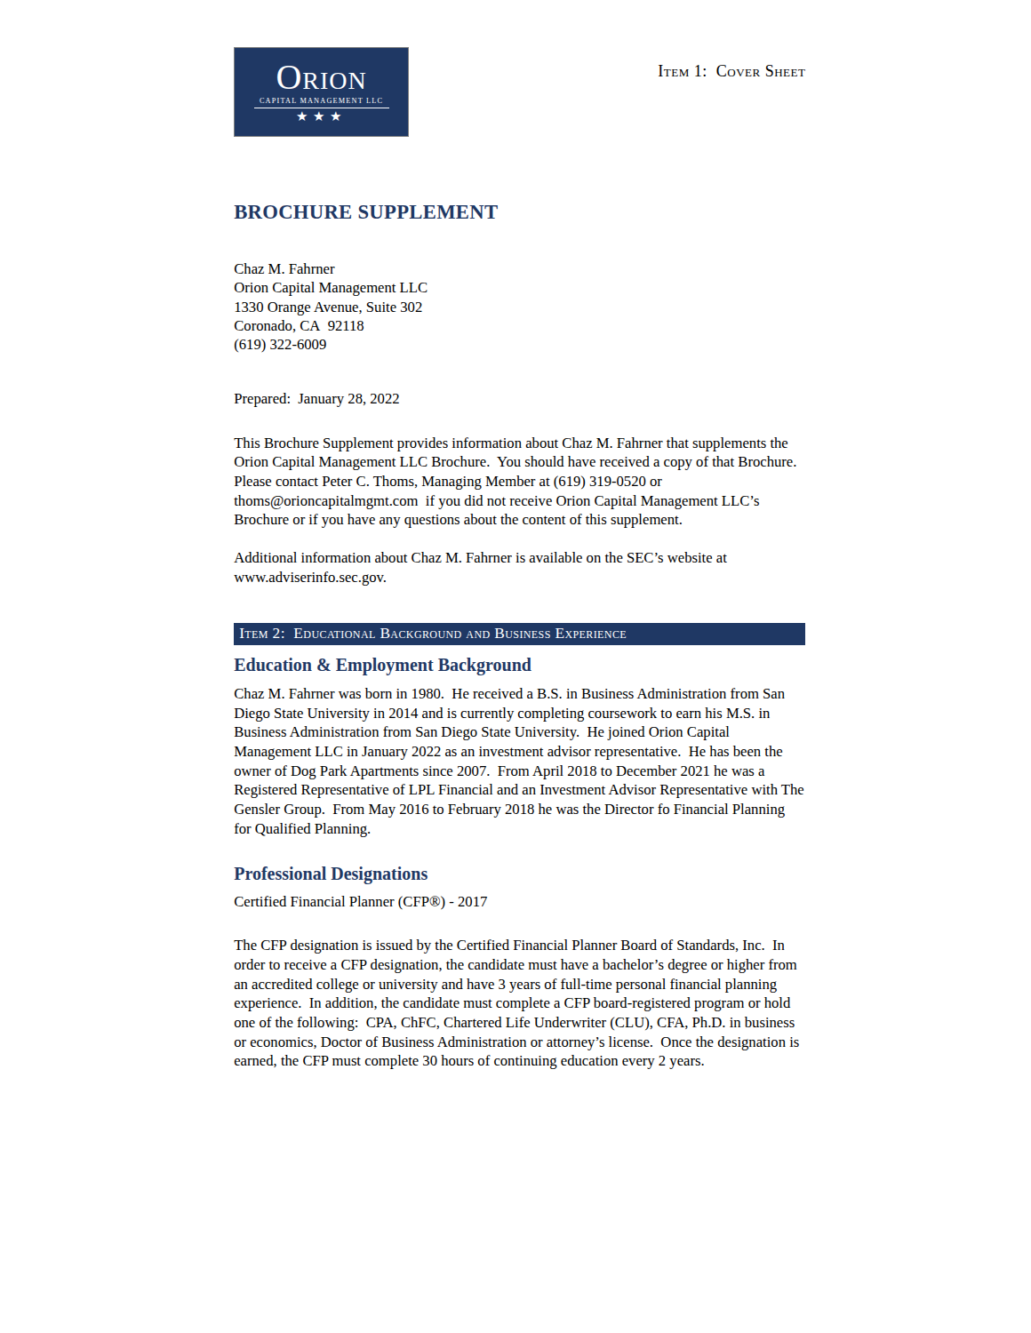Orion
Capital Management LLC
★★★
Item 1: Cover Sheet
BROCHURE SUPPLEMENT
Chaz M. Fahrner
Orion Capital Management LLC
1330 Orange Avenue, Suite 302
Coronado, CA 92118
(619) 322-6009
Prepared: January 28, 2022
This Brochure Supplement provides information about Chaz M. Fahrner that supplements the Orion Capital Management LLC Brochure. You should have received a copy of that Brochure. Please contact Peter C. Thoms, Managing Member at (619) 319-0520 or thoms@orioncapitalmgmt.com if you did not receive Orion Capital Management LLC’s Brochure or if you have any questions about the content of this supplement.
Additional information about Chaz M. Fahrner is available on the SEC’s website at www.adviserinfo.sec.gov.
Item 2: Educational Background and Business Experience
Education & Employment Background
Chaz M. Fahrner was born in 1980. He received a B.S. in Business Administration from San Diego State University in 2014 and is currently completing coursework to earn his M.S. in Business Administration from San Diego State University. He joined Orion Capital Management LLC in January 2022 as an investment advisor representative. He has been the owner of Dog Park Apartments since 2007. From April 2018 to December 2021 he was a Registered Representative of LPL Financial and an Investment Advisor Representative with The Gensler Group. From May 2016 to February 2018 he was the Director fo Financial Planning for Qualified Planning.
Professional Designations
Certified Financial Planner (CFP®) - 2017
The CFP designation is issued by the Certified Financial Planner Board of Standards, Inc. In order to receive a CFP designation, the candidate must have a bachelor’s degree or higher from an accredited college or university and have 3 years of full-time personal financial planning experience. In addition, the candidate must complete a CFP board-registered program or hold one of the following: CPA, ChFC, Chartered Life Underwriter (CLU), CFA, Ph.D. in business or economics, Doctor of Business Administration or attorney’s license. Once the designation is earned, the CFP must complete 30 hours of continuing education every 2 years.